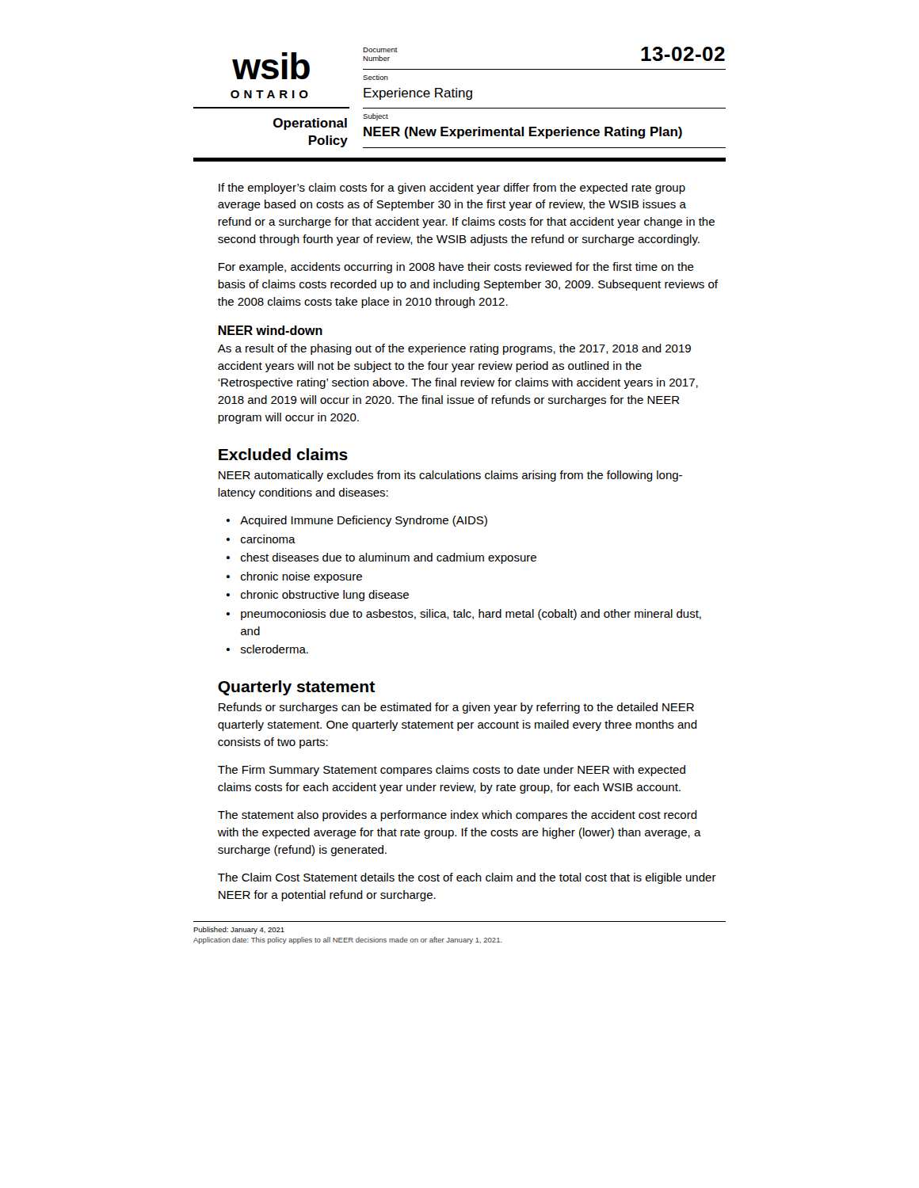wsib
ONTARIO
Operational
Policy
Document
Number
13-02-02
Section Experience Rating
Subject NEER (New Experimental Experience Rating Plan)
If the employer’s claim costs for a given accident year differ from the expected rate group average based on costs as of September 30 in the first year of review, the WSIB issues a refund or a surcharge for that accident year. If claims costs for that accident year change in the second through fourth year of review, the WSIB adjusts the refund or surcharge accordingly.
For example, accidents occurring in 2008 have their costs reviewed for the first time on the basis of claims costs recorded up to and including September 30, 2009. Subsequent reviews of the 2008 claims costs take place in 2010 through 2012.
NEER wind-down
As a result of the phasing out of the experience rating programs, the 2017, 2018 and 2019 accident years will not be subject to the four year review period as outlined in the ‘Retrospective rating’ section above. The final review for claims with accident years in 2017, 2018 and 2019 will occur in 2020. The final issue of refunds or surcharges for the NEER program will occur in 2020.
Excluded claims
NEER automatically excludes from its calculations claims arising from the following long-latency conditions and diseases:
Acquired Immune Deficiency Syndrome (AIDS)
carcinoma
chest diseases due to aluminum and cadmium exposure
chronic noise exposure
chronic obstructive lung disease
pneumoconiosis due to asbestos, silica, talc, hard metal (cobalt) and other mineral dust, and
scleroderma.
Quarterly statement
Refunds or surcharges can be estimated for a given year by referring to the detailed NEER quarterly statement. One quarterly statement per account is mailed every three months and consists of two parts:
The Firm Summary Statement compares claims costs to date under NEER with expected claims costs for each accident year under review, by rate group, for each WSIB account.
The statement also provides a performance index which compares the accident cost record with the expected average for that rate group. If the costs are higher (lower) than average, a surcharge (refund) is generated.
The Claim Cost Statement details the cost of each claim and the total cost that is eligible under NEER for a potential refund or surcharge.
Published: January 4, 2021
Application date: This policy applies to all NEER decisions made on or after January 1, 2021.